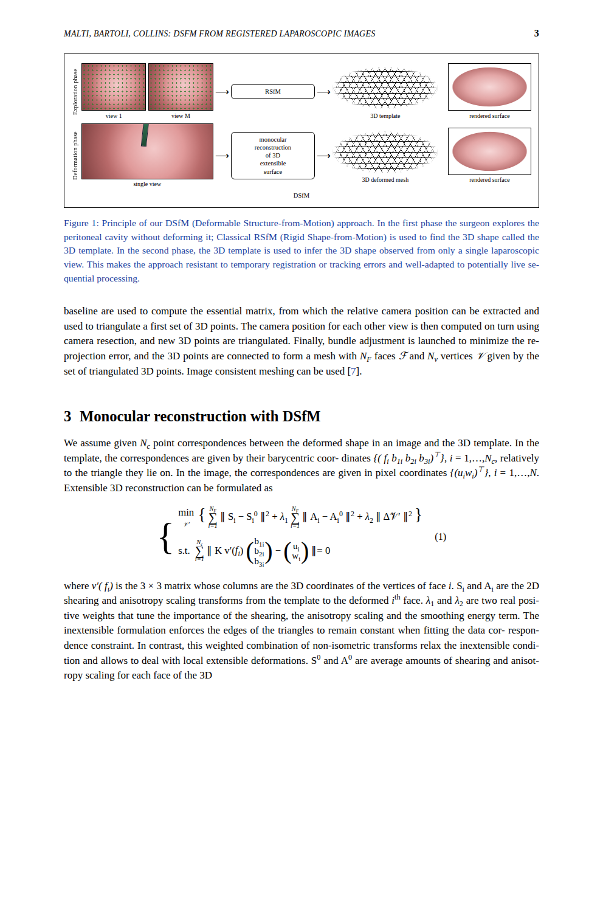MALTI, BARTOLI, COLLINS: DSFM FROM REGISTERED LAPAROSCOPIC IMAGES 3
Exploration phase
view 1
view M
⟶
RSfM
⟶
3D template
rendered surface
Deformation phase
single view
⟶
monocular
reconstruction
of 3D
extensible
surface
⟶
3D deformed mesh
rendered surface
DSfM
Figure 1: Principle of our DSfM (Deformable Structure-from-Motion) approach. In the first phase the surgeon explores the peritoneal cavity without deforming it; Classical RSfM (Rigid Shape-from-Motion) is used to find the 3D shape called the 3D template. In the second phase, the 3D template is used to infer the 3D shape observed from only a single laparoscopic view. This makes the approach resistant to temporary registration or tracking errors and well-adapted to potentially live sequential processing.
baseline are used to compute the essential matrix, from which the relative camera position can be extracted and used to triangulate a first set of 3D points. The camera position for each other view is then computed on turn using camera resection, and new 3D points are triangulated. Finally, bundle adjustment is launched to minimize the reprojection error, and the 3D points are connected to form a mesh with NF faces ℱ and Nv vertices 𝒱 given by the set of triangulated 3D points. Image consistent meshing can be used [7].
3 Monocular reconstruction with DSfM
We assume given Nc point correspondences between the deformed shape in an image and the 3D template. In the template, the correspondences are given by their barycentric coor- dinates {( fi b1i b2i b3i)⊤}, i = 1,…,Nc, relatively to the triangle they lie on. In the image, the correspondences are given in pixel coordinates {(uiwi)⊤}, i = 1,…,N. Extensible 3D reconstruction can be formulated as
{
min
𝒱′ { ∑NF i=1 ∥ Si − Si0 ∥2 + λ1 ∑NF i=1 ∥ Ai − Ai0 ∥2 + λ2 ∥ Δ𝒱′ ∥2 }
s.t. ∑Nc i=1 ∥ K v′(fi) (b1i b2i b3i) − (ui wi) ∥= 0
(1)
where v′( fi) is the 3 × 3 matrix whose columns are the 3D coordinates of the vertices of face i. Si and Ai are the 2D shearing and anisotropy scaling transforms from the template to the deformed ith face. λ1 and λ2 are two real positive weights that tune the importance of the shearing, the anisotropy scaling and the smoothing energy term. The inextensible formulation enforces the edges of the triangles to remain constant when fitting the data cor- respondence constraint. In contrast, this weighted combination of non-isometric transforms relax the inextensible condition and allows to deal with local extensible deformations. S0 and A0 are average amounts of shearing and anisotropy scaling for each face of the 3D